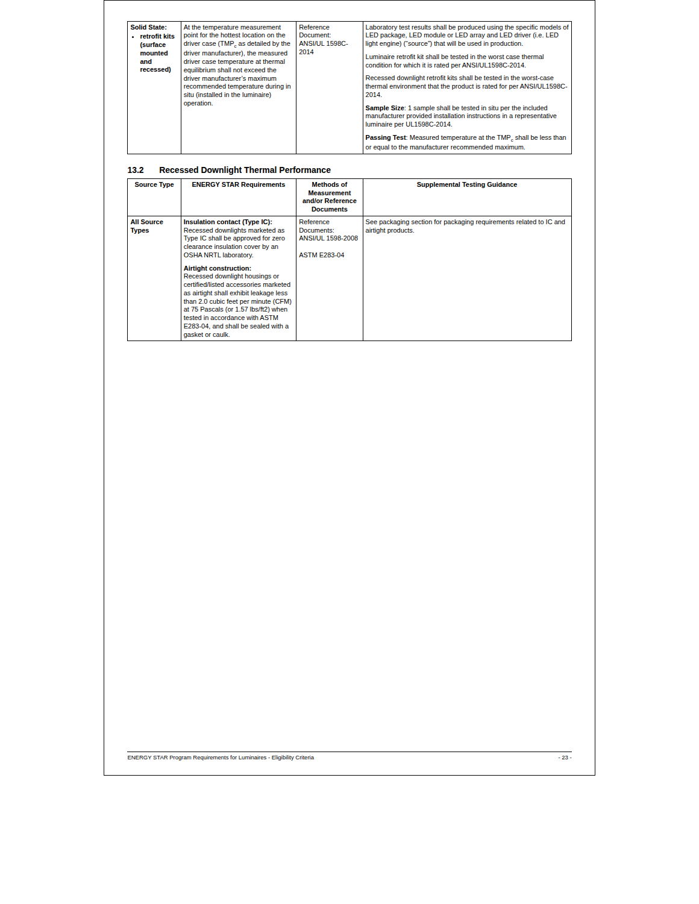| Solid State: retrofit kits (surface mounted and recessed) | At the temperature measurement point for the hottest location on the driver case (TMP c as detailed by the driver manufacturer), the measured driver case temperature at thermal equilibrium shall not exceed the driver manufacturer’s maximum recommended temperature during in situ (installed in the luminaire) operation. | Reference Document: ANSI/UL 1598C-2014 | Laboratory test results shall be produced using the specific models of LED package, LED module or LED array and LED driver (i.e. LED light engine) (“source”) that will be used in production. Luminaire retrofit kit shall be tested in the worst case thermal condition for which it is rated per ANSI/UL1598C-2014. Recessed downlight retrofit kits shall be tested in the worst-case thermal environment that the product is rated for per ANSI/UL1598C-2014. Sample Size : 1 sample shall be tested in situ per the included manufacturer provided installation instructions in a representative luminaire per UL1598C-2014. Passing Test : Measured temperature at the TMP c shall be less than or equal to the manufacturer recommended maximum. |
13.2 Recessed Downlight Thermal Performance
| Source Type | ENERGY STAR Requirements | Methods of Measurement and/or Reference Documents | Supplemental Testing Guidance |
| --- | --- | --- | --- |
| All Source Types | Insulation contact (Type IC): Recessed downlights marketed as Type IC shall be approved for zero clearance insulation cover by an OSHA NRTL laboratory. Airtight construction: Recessed downlight housings or certified/listed accessories marketed as airtight shall exhibit leakage less than 2.0 cubic feet per minute (CFM) at 75 Pascals (or 1.57 lbs/ft2) when tested in accordance with ASTM E283-04, and shall be sealed with a gasket or caulk. | Reference Documents: ANSI/UL 1598-2008 ASTM E283-04 | See packaging section for packaging requirements related to IC and airtight products. |
ENERGY STAR Program Requirements for Luminaires - Eligibility Criteria - 23 -